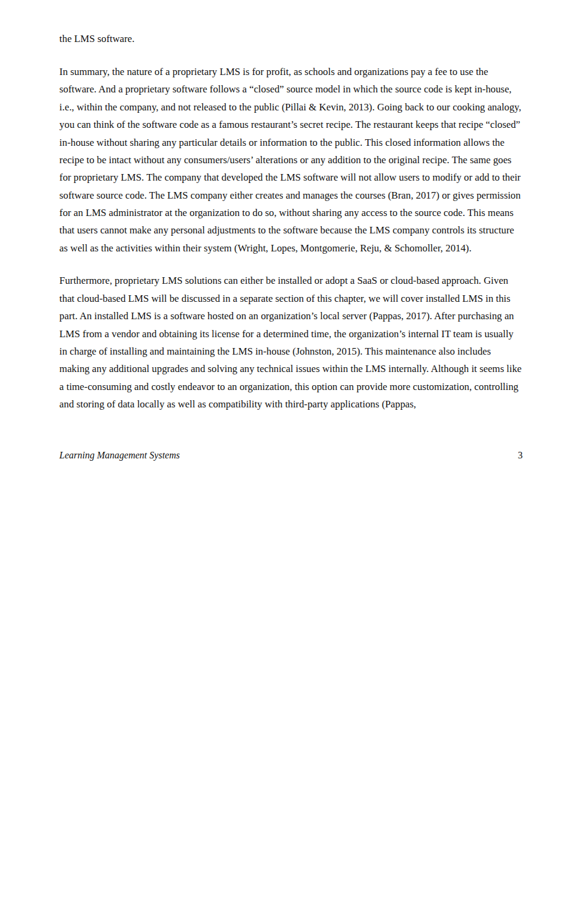the LMS software.
In summary, the nature of a proprietary LMS is for profit, as schools and organizations pay a fee to use the software. And a proprietary software follows a “closed” source model in which the source code is kept in-house, i.e., within the company, and not released to the public (Pillai & Kevin, 2013). Going back to our cooking analogy, you can think of the software code as a famous restaurant’s secret recipe. The restaurant keeps that recipe “closed” in-house without sharing any particular details or information to the public. This closed information allows the recipe to be intact without any consumers/users’ alterations or any addition to the original recipe. The same goes for proprietary LMS. The company that developed the LMS software will not allow users to modify or add to their software source code. The LMS company either creates and manages the courses (Bran, 2017) or gives permission for an LMS administrator at the organization to do so, without sharing any access to the source code. This means that users cannot make any personal adjustments to the software because the LMS company controls its structure as well as the activities within their system (Wright, Lopes, Montgomerie, Reju, & Schomoller, 2014).
Furthermore, proprietary LMS solutions can either be installed or adopt a SaaS or cloud-based approach. Given that cloud-based LMS will be discussed in a separate section of this chapter, we will cover installed LMS in this part. An installed LMS is a software hosted on an organization’s local server (Pappas, 2017). After purchasing an LMS from a vendor and obtaining its license for a determined time, the organization’s internal IT team is usually in charge of installing and maintaining the LMS in-house (Johnston, 2015). This maintenance also includes making any additional upgrades and solving any technical issues within the LMS internally. Although it seems like a time-consuming and costly endeavor to an organization, this option can provide more customization, controlling and storing of data locally as well as compatibility with third-party applications (Pappas,
Learning Management Systems 3